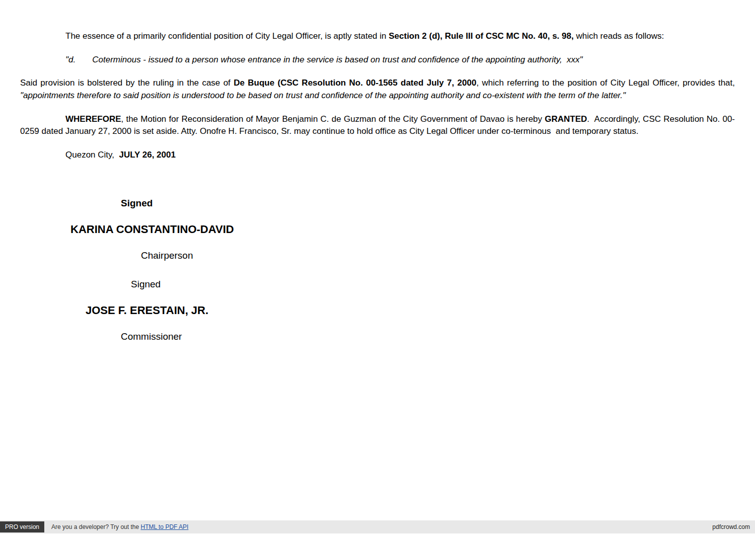The essence of a primarily confidential position of City Legal Officer, is aptly stated in Section 2 (d), Rule III of CSC MC No. 40, s. 98, which reads as follows:
"d. Coterminous - issued to a person whose entrance in the service is based on trust and confidence of the appointing authority, xxx"
Said provision is bolstered by the ruling in the case of De Buque (CSC Resolution No. 00-1565 dated July 7, 2000, which referring to the position of City Legal Officer, provides that, "appointments therefore to said position is understood to be based on trust and confidence of the appointing authority and co-existent with the term of the latter."
WHEREFORE, the Motion for Reconsideration of Mayor Benjamin C. de Guzman of the City Government of Davao is hereby GRANTED. Accordingly, CSC Resolution No. 00-0259 dated January 27, 2000 is set aside. Atty. Onofre H. Francisco, Sr. may continue to hold office as City Legal Officer under co-terminous and temporary status.
Quezon City, JULY 26, 2001
Signed
KARINA CONSTANTINO-DAVID
Chairperson
Signed
JOSE F. ERESTAIN, JR.
Commissioner
PRO version Are you a developer? Try out the HTML to PDF API pdfcrowd.com